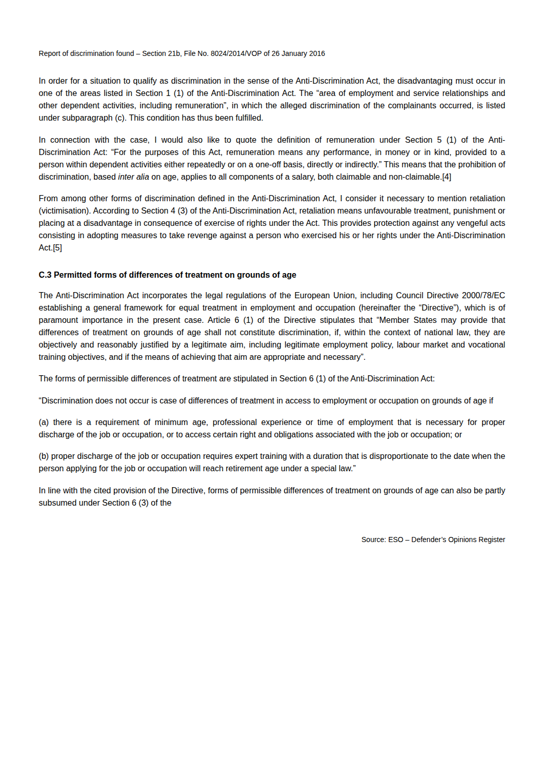Report of discrimination found – Section 21b, File No. 8024/2014/VOP of 26 January 2016
In order for a situation to qualify as discrimination in the sense of the Anti-Discrimination Act, the disadvantaging must occur in one of the areas listed in Section 1 (1) of the Anti-Discrimination Act. The “area of employment and service relationships and other dependent activities, including remuneration”, in which the alleged discrimination of the complainants occurred, is listed under subparagraph (c). This condition has thus been fulfilled.
In connection with the case, I would also like to quote the definition of remuneration under Section 5 (1) of the Anti-Discrimination Act: “For the purposes of this Act, remuneration means any performance, in money or in kind, provided to a person within dependent activities either repeatedly or on a one-off basis, directly or indirectly.” This means that the prohibition of discrimination, based inter alia on age, applies to all components of a salary, both claimable and non-claimable.[4]
From among other forms of discrimination defined in the Anti-Discrimination Act, I consider it necessary to mention retaliation (victimisation). According to Section 4 (3) of the Anti-Discrimination Act, retaliation means unfavourable treatment, punishment or placing at a disadvantage in consequence of exercise of rights under the Act. This provides protection against any vengeful acts consisting in adopting measures to take revenge against a person who exercised his or her rights under the Anti-Discrimination Act.[5]
C.3 Permitted forms of differences of treatment on grounds of age
The Anti-Discrimination Act incorporates the legal regulations of the European Union, including Council Directive 2000/78/EC establishing a general framework for equal treatment in employment and occupation (hereinafter the “Directive”), which is of paramount importance in the present case. Article 6 (1) of the Directive stipulates that “Member States may provide that differences of treatment on grounds of age shall not constitute discrimination, if, within the context of national law, they are objectively and reasonably justified by a legitimate aim, including legitimate employment policy, labour market and vocational training objectives, and if the means of achieving that aim are appropriate and necessary”.
The forms of permissible differences of treatment are stipulated in Section 6 (1) of the Anti-Discrimination Act:
“Discrimination does not occur is case of differences of treatment in access to employment or occupation on grounds of age if
(a) there is a requirement of minimum age, professional experience or time of employment that is necessary for proper discharge of the job or occupation, or to access certain right and obligations associated with the job or occupation; or
(b) proper discharge of the job or occupation requires expert training with a duration that is disproportionate to the date when the person applying for the job or occupation will reach retirement age under a special law.”
In line with the cited provision of the Directive, forms of permissible differences of treatment on grounds of age can also be partly subsumed under Section 6 (3) of the
Source: ESO – Defender’s Opinions Register